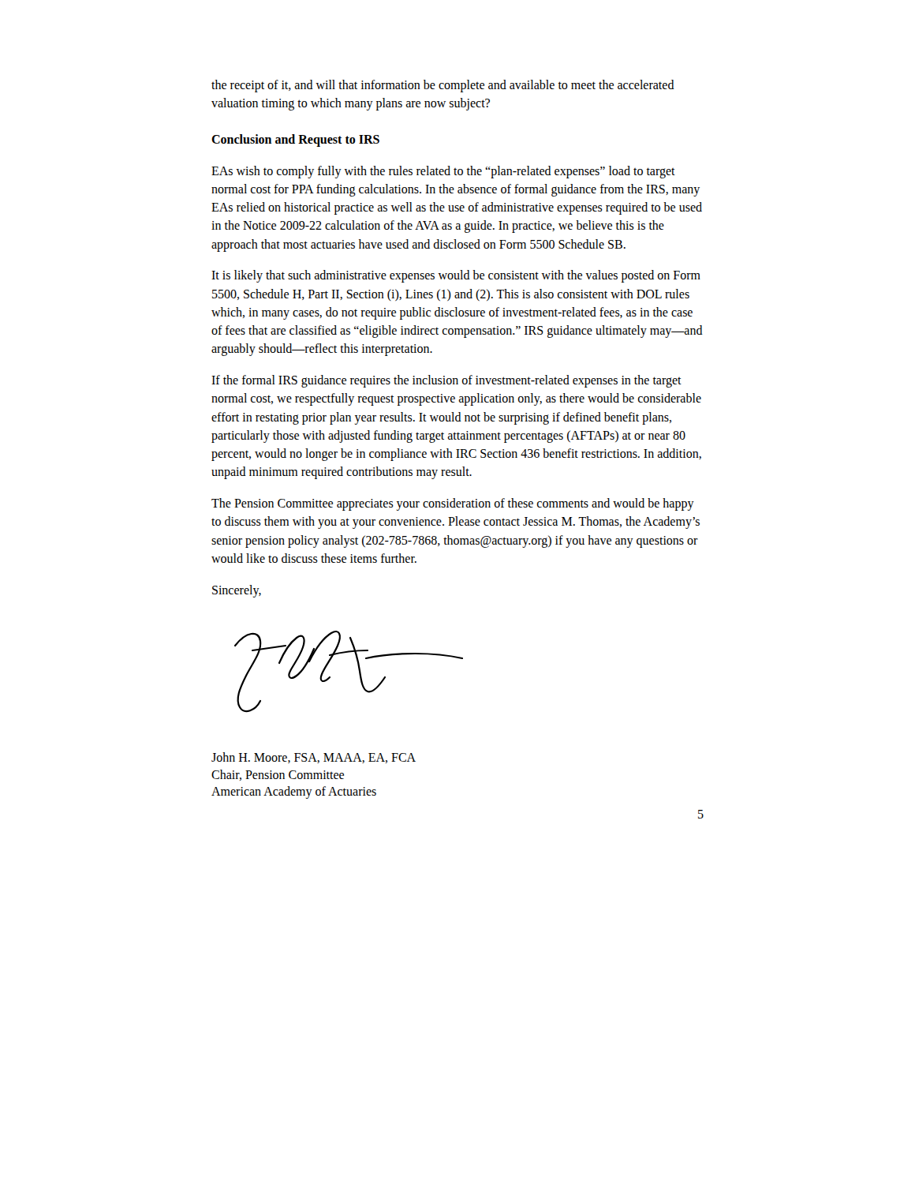the receipt of it, and will that information be complete and available to meet the accelerated valuation timing to which many plans are now subject?
Conclusion and Request to IRS
EAs wish to comply fully with the rules related to the “plan-related expenses” load to target normal cost for PPA funding calculations. In the absence of formal guidance from the IRS, many EAs relied on historical practice as well as the use of administrative expenses required to be used in the Notice 2009-22 calculation of the AVA as a guide. In practice, we believe this is the approach that most actuaries have used and disclosed on Form 5500 Schedule SB.
It is likely that such administrative expenses would be consistent with the values posted on Form 5500, Schedule H, Part II, Section (i), Lines (1) and (2). This is also consistent with DOL rules which, in many cases, do not require public disclosure of investment-related fees, as in the case of fees that are classified as “eligible indirect compensation.” IRS guidance ultimately may—and arguably should—reflect this interpretation.
If the formal IRS guidance requires the inclusion of investment-related expenses in the target normal cost, we respectfully request prospective application only, as there would be considerable effort in restating prior plan year results. It would not be surprising if defined benefit plans, particularly those with adjusted funding target attainment percentages (AFTAPs) at or near 80 percent, would no longer be in compliance with IRC Section 436 benefit restrictions. In addition, unpaid minimum required contributions may result.
The Pension Committee appreciates your consideration of these comments and would be happy to discuss them with you at your convenience. Please contact Jessica M. Thomas, the Academy’s senior pension policy analyst (202-785-7868, thomas@actuary.org) if you have any questions or would like to discuss these items further.
Sincerely,
John H. Moore, FSA, MAAA, EA, FCA
Chair, Pension Committee
American Academy of Actuaries
5